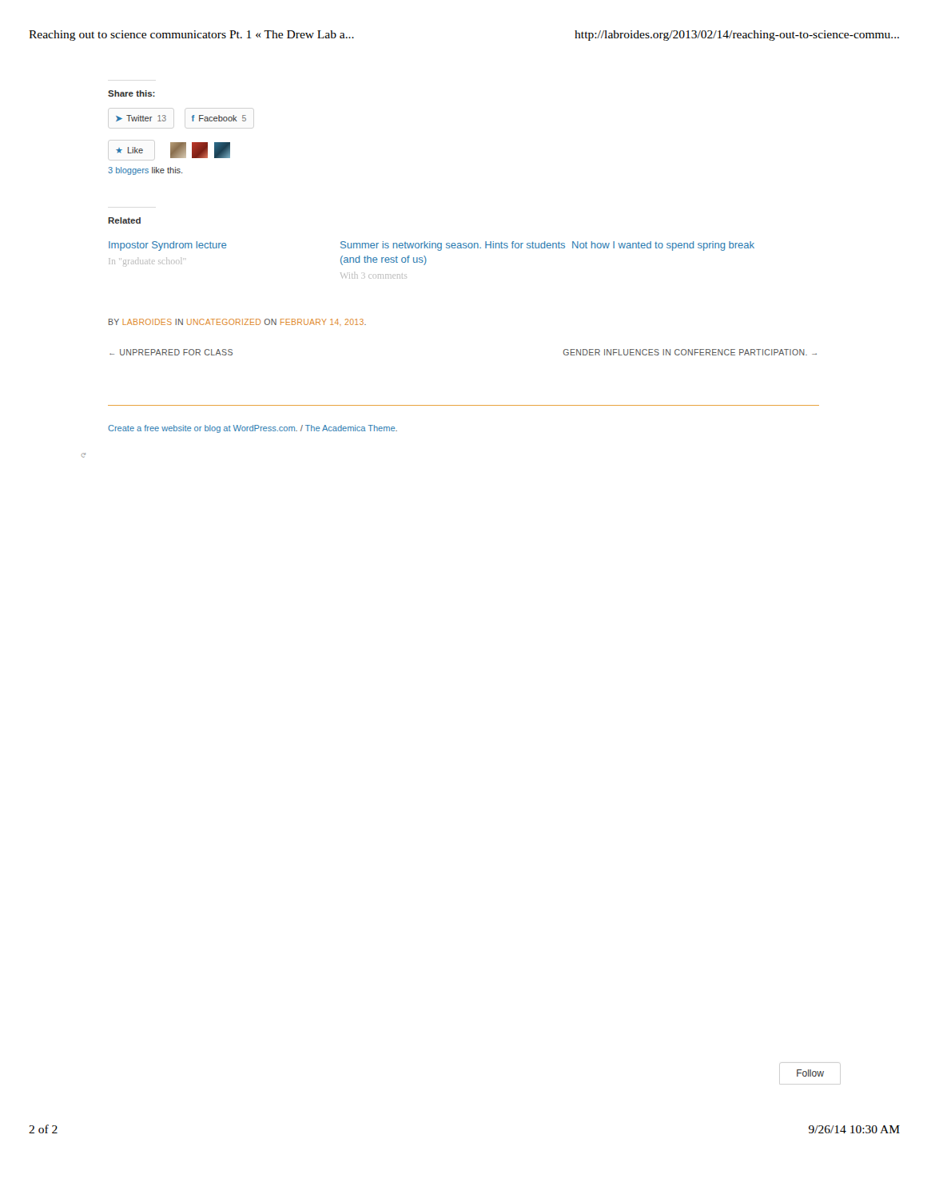Reaching out to science communicators Pt. 1 « The Drew Lab a...
http://labroides.org/2013/02/14/reaching-out-to-science-commu...
Share this:
➤Twitter13 f Facebook5
★Like
3 bloggers like this.
Related
Impostor Syndrom lecture
In "graduate school"
Summer is networking season. Hints for students (and the rest of us)
With 3 comments
Not how I wanted to spend spring break
BY LABROIDES IN UNCATEGORIZED ON FEBRUARY 14, 2013.
← UNPREPARED FOR CLASS GENDER INFLUENCES IN CONFERENCE PARTICIPATION. →
Create a free website or blog at WordPress.com. / The Academica Theme.
↻
Follow
2 of 2
9/26/14 10:30 AM